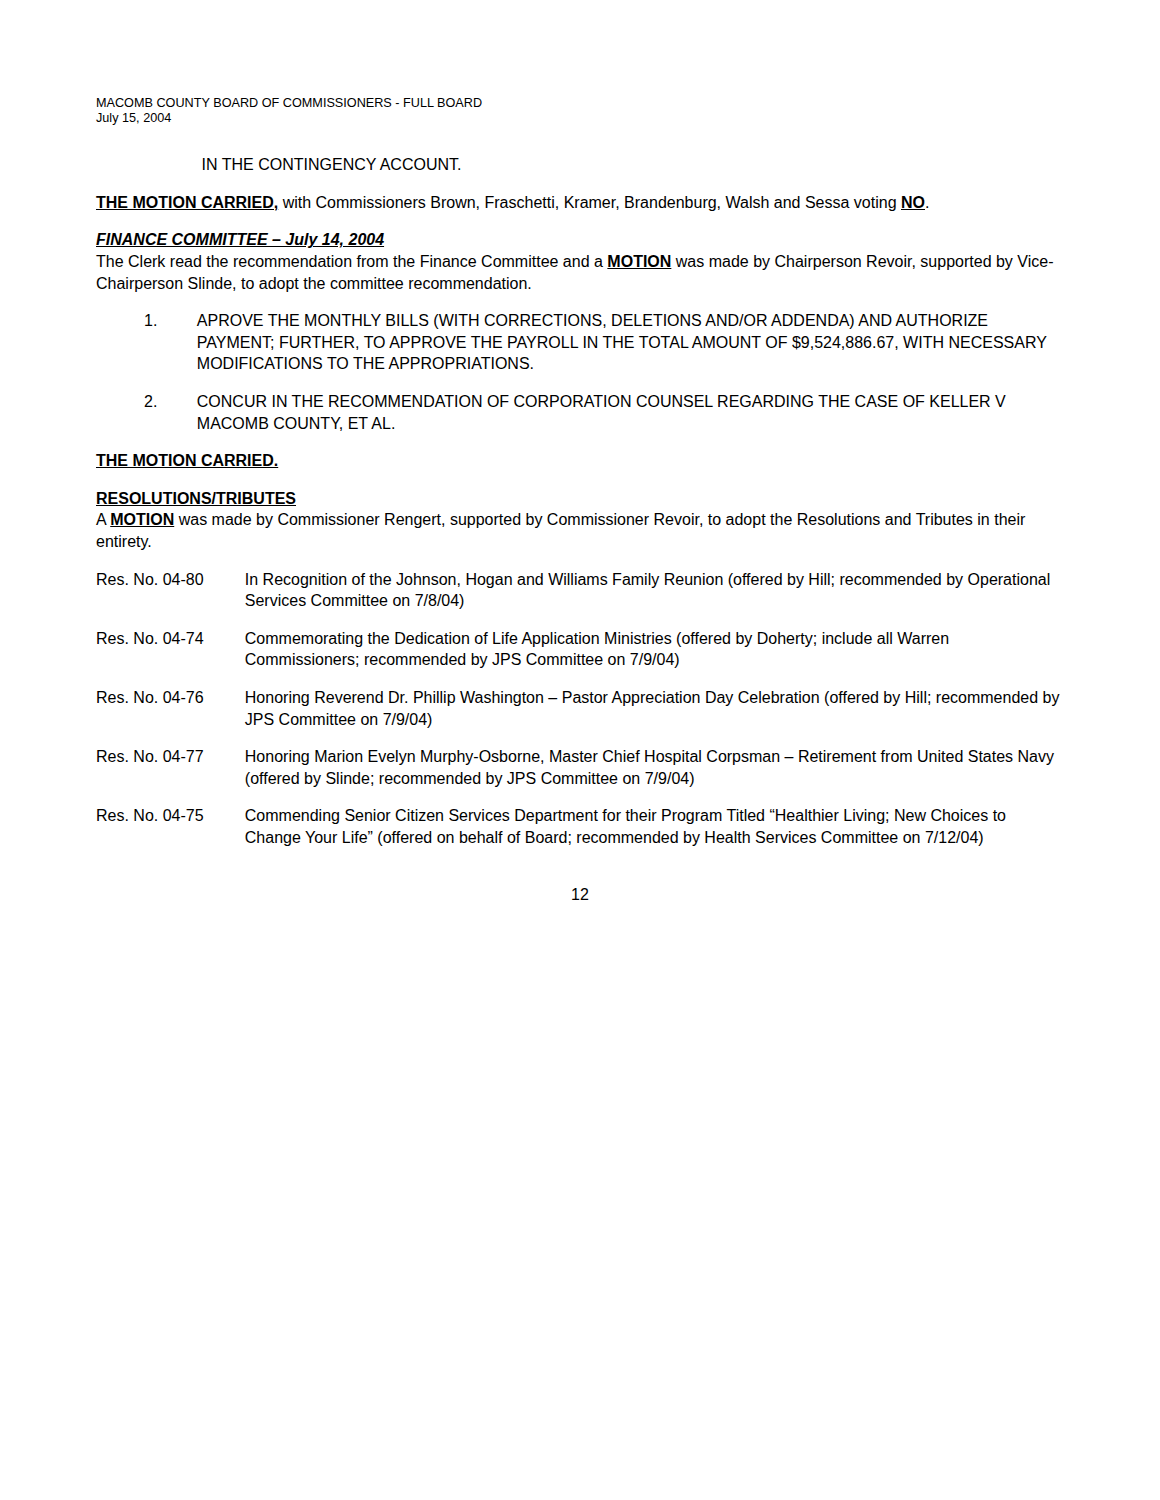MACOMB COUNTY BOARD OF COMMISSIONERS - FULL BOARD
July 15, 2004
IN THE CONTINGENCY ACCOUNT.
THE MOTION CARRIED, with Commissioners Brown, Fraschetti, Kramer, Brandenburg, Walsh and Sessa voting NO.
FINANCE COMMITTEE – July 14, 2004
The Clerk read the recommendation from the Finance Committee and a MOTION was made by Chairperson Revoir, supported by Vice-Chairperson Slinde, to adopt the committee recommendation.
1.
APROVE THE MONTHLY BILLS (WITH CORRECTIONS, DELETIONS AND/OR ADDENDA) AND AUTHORIZE PAYMENT; FURTHER, TO APPROVE THE PAYROLL IN THE TOTAL AMOUNT OF $9,524,886.67, WITH NECESSARY MODIFICATIONS TO THE APPROPRIATIONS.
2.
CONCUR IN THE RECOMMENDATION OF CORPORATION COUNSEL REGARDING THE CASE OF KELLER V MACOMB COUNTY, ET AL.
THE MOTION CARRIED.
RESOLUTIONS/TRIBUTES
A MOTION was made by Commissioner Rengert, supported by Commissioner Revoir, to adopt the Resolutions and Tributes in their entirety.
Res. No. 04-80
In Recognition of the Johnson, Hogan and Williams Family Reunion (offered by Hill; recommended by Operational Services Committee on 7/8/04)
Res. No. 04-74
Commemorating the Dedication of Life Application Ministries (offered by Doherty; include all Warren Commissioners; recommended by JPS Committee on 7/9/04)
Res. No. 04-76
Honoring Reverend Dr. Phillip Washington – Pastor Appreciation Day Celebration (offered by Hill; recommended by JPS Committee on 7/9/04)
Res. No. 04-77
Honoring Marion Evelyn Murphy-Osborne, Master Chief Hospital Corpsman – Retirement from United States Navy (offered by Slinde; recommended by JPS Committee on 7/9/04)
Res. No. 04-75
Commending Senior Citizen Services Department for their Program Titled “Healthier Living; New Choices to Change Your Life” (offered on behalf of Board; recommended by Health Services Committee on 7/12/04)
12